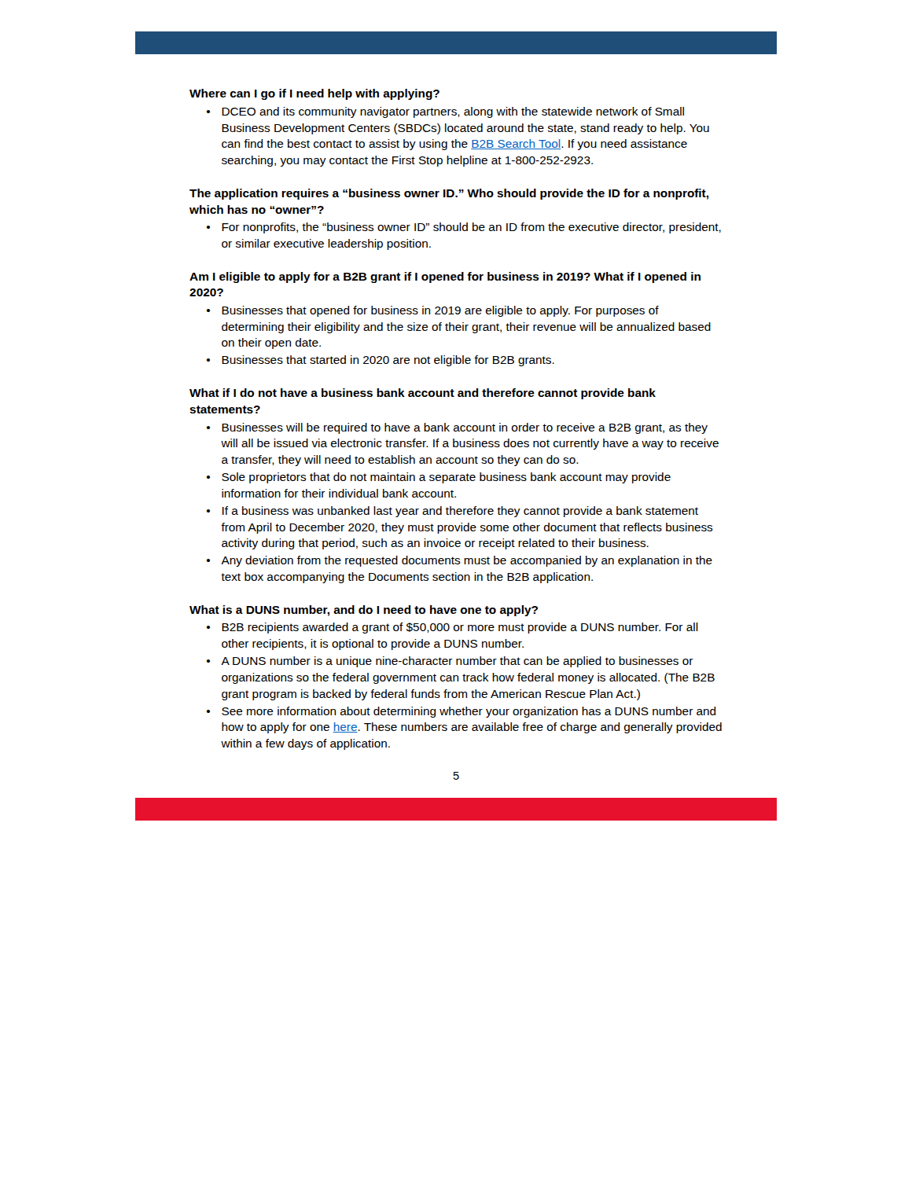Where can I go if I need help with applying?
DCEO and its community navigator partners, along with the statewide network of Small Business Development Centers (SBDCs) located around the state, stand ready to help. You can find the best contact to assist by using the B2B Search Tool. If you need assistance searching, you may contact the First Stop helpline at 1-800-252-2923.
The application requires a “business owner ID.” Who should provide the ID for a nonprofit, which has no “owner”?
For nonprofits, the “business owner ID” should be an ID from the executive director, president, or similar executive leadership position.
Am I eligible to apply for a B2B grant if I opened for business in 2019? What if I opened in 2020?
Businesses that opened for business in 2019 are eligible to apply. For purposes of determining their eligibility and the size of their grant, their revenue will be annualized based on their open date.
Businesses that started in 2020 are not eligible for B2B grants.
What if I do not have a business bank account and therefore cannot provide bank statements?
Businesses will be required to have a bank account in order to receive a B2B grant, as they will all be issued via electronic transfer. If a business does not currently have a way to receive a transfer, they will need to establish an account so they can do so.
Sole proprietors that do not maintain a separate business bank account may provide information for their individual bank account.
If a business was unbanked last year and therefore they cannot provide a bank statement from April to December 2020, they must provide some other document that reflects business activity during that period, such as an invoice or receipt related to their business.
Any deviation from the requested documents must be accompanied by an explanation in the text box accompanying the Documents section in the B2B application.
What is a DUNS number, and do I need to have one to apply?
B2B recipients awarded a grant of $50,000 or more must provide a DUNS number. For all other recipients, it is optional to provide a DUNS number.
A DUNS number is a unique nine-character number that can be applied to businesses or organizations so the federal government can track how federal money is allocated. (The B2B grant program is backed by federal funds from the American Rescue Plan Act.)
See more information about determining whether your organization has a DUNS number and how to apply for one here. These numbers are available free of charge and generally provided within a few days of application.
5